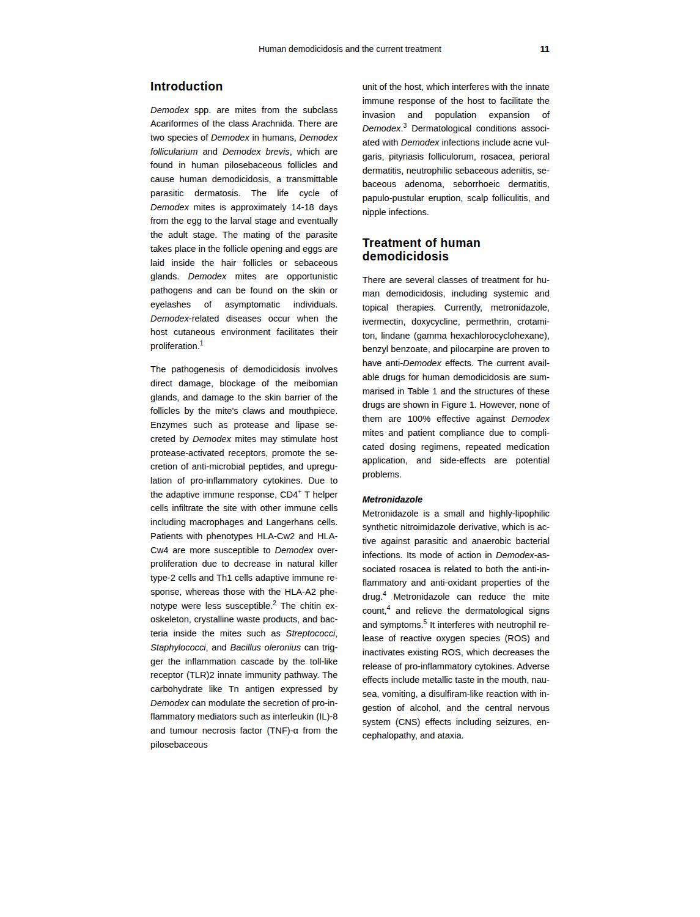Human demodicidosis and the current treatment 11
Introduction
Demodex spp. are mites from the subclass Acariformes of the class Arachnida. There are two species of Demodex in humans, Demodex follicularium and Demodex brevis, which are found in human pilosebaceous follicles and cause human demodicidosis, a transmittable parasitic dermatosis. The life cycle of Demodex mites is approximately 14-18 days from the egg to the larval stage and eventually the adult stage. The mating of the parasite takes place in the follicle opening and eggs are laid inside the hair follicles or sebaceous glands. Demodex mites are opportunistic pathogens and can be found on the skin or eyelashes of asymptomatic individuals. Demodex-related diseases occur when the host cutaneous environment facilitates their proliferation.1
The pathogenesis of demodicidosis involves direct damage, blockage of the meibomian glands, and damage to the skin barrier of the follicles by the mite's claws and mouthpiece. Enzymes such as protease and lipase secreted by Demodex mites may stimulate host protease-activated receptors, promote the secretion of anti-microbial peptides, and upregulation of pro-inflammatory cytokines. Due to the adaptive immune response, CD4+ T helper cells infiltrate the site with other immune cells including macrophages and Langerhans cells. Patients with phenotypes HLA-Cw2 and HLA-Cw4 are more susceptible to Demodex overproliferation due to decrease in natural killer type-2 cells and Th1 cells adaptive immune response, whereas those with the HLA-A2 phenotype were less susceptible.2 The chitin exoskeleton, crystalline waste products, and bacteria inside the mites such as Streptococci, Staphylococci, and Bacillus oleronius can trigger the inflammation cascade by the toll-like receptor (TLR)2 innate immunity pathway. The carbohydrate like Tn antigen expressed by Demodex can modulate the secretion of pro-inflammatory mediators such as interleukin (IL)-8 and tumour necrosis factor (TNF)-α from the pilosebaceous
unit of the host, which interferes with the innate immune response of the host to facilitate the invasion and population expansion of Demodex.3 Dermatological conditions associated with Demodex infections include acne vulgaris, pityriasis folliculorum, rosacea, perioral dermatitis, neutrophilic sebaceous adenitis, sebaceous adenoma, seborrhoeic dermatitis, papulo-pustular eruption, scalp folliculitis, and nipple infections.
Treatment of human demodicidosis
There are several classes of treatment for human demodicidosis, including systemic and topical therapies. Currently, metronidazole, ivermectin, doxycycline, permethrin, crotamiton, lindane (gamma hexachlorocyclohexane), benzyl benzoate, and pilocarpine are proven to have anti-Demodex effects. The current available drugs for human demodicidosis are summarised in Table 1 and the structures of these drugs are shown in Figure 1. However, none of them are 100% effective against Demodex mites and patient compliance due to complicated dosing regimens, repeated medication application, and side-effects are potential problems.
Metronidazole
Metronidazole is a small and highly-lipophilic synthetic nitroimidazole derivative, which is active against parasitic and anaerobic bacterial infections. Its mode of action in Demodex-associated rosacea is related to both the anti-inflammatory and anti-oxidant properties of the drug.4 Metronidazole can reduce the mite count,4 and relieve the dermatological signs and symptoms.5 It interferes with neutrophil release of reactive oxygen species (ROS) and inactivates existing ROS, which decreases the release of pro-inflammatory cytokines. Adverse effects include metallic taste in the mouth, nausea, vomiting, a disulfiram-like reaction with ingestion of alcohol, and the central nervous system (CNS) effects including seizures, encephalopathy, and ataxia.